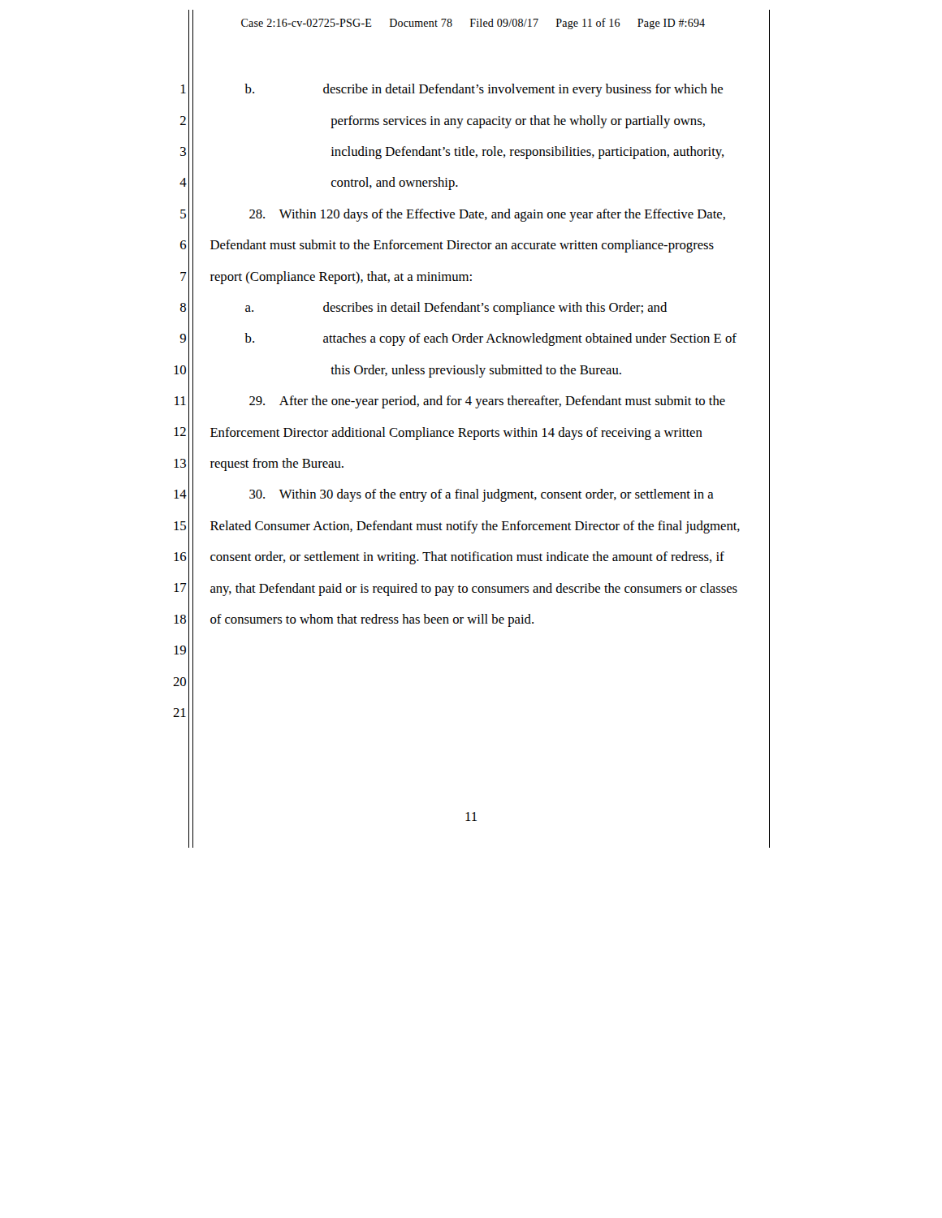Case 2:16-cv-02725-PSG-E Document 78 Filed 09/08/17 Page 11 of 16 Page ID #:694
1
2
3
4
5
6
7
8
9
10
11
12
13
14
15
16
17
18
19
20
21
b. describe in detail Defendant’s involvement in every business for which he performs services in any capacity or that he wholly or partially owns, including Defendant’s title, role, responsibilities, participation, authority, control, and ownership.
28. Within 120 days of the Effective Date, and again one year after the Effective Date, Defendant must submit to the Enforcement Director an accurate written compliance-progress report (Compliance Report), that, at a minimum:
a. describes in detail Defendant’s compliance with this Order; and
b. attaches a copy of each Order Acknowledgment obtained under Section E of this Order, unless previously submitted to the Bureau.
29. After the one-year period, and for 4 years thereafter, Defendant must submit to the Enforcement Director additional Compliance Reports within 14 days of receiving a written request from the Bureau.
30. Within 30 days of the entry of a final judgment, consent order, or settlement in a Related Consumer Action, Defendant must notify the Enforcement Director of the final judgment, consent order, or settlement in writing. That notification must indicate the amount of redress, if any, that Defendant paid or is required to pay to consumers and describe the consumers or classes of consumers to whom that redress has been or will be paid.
11